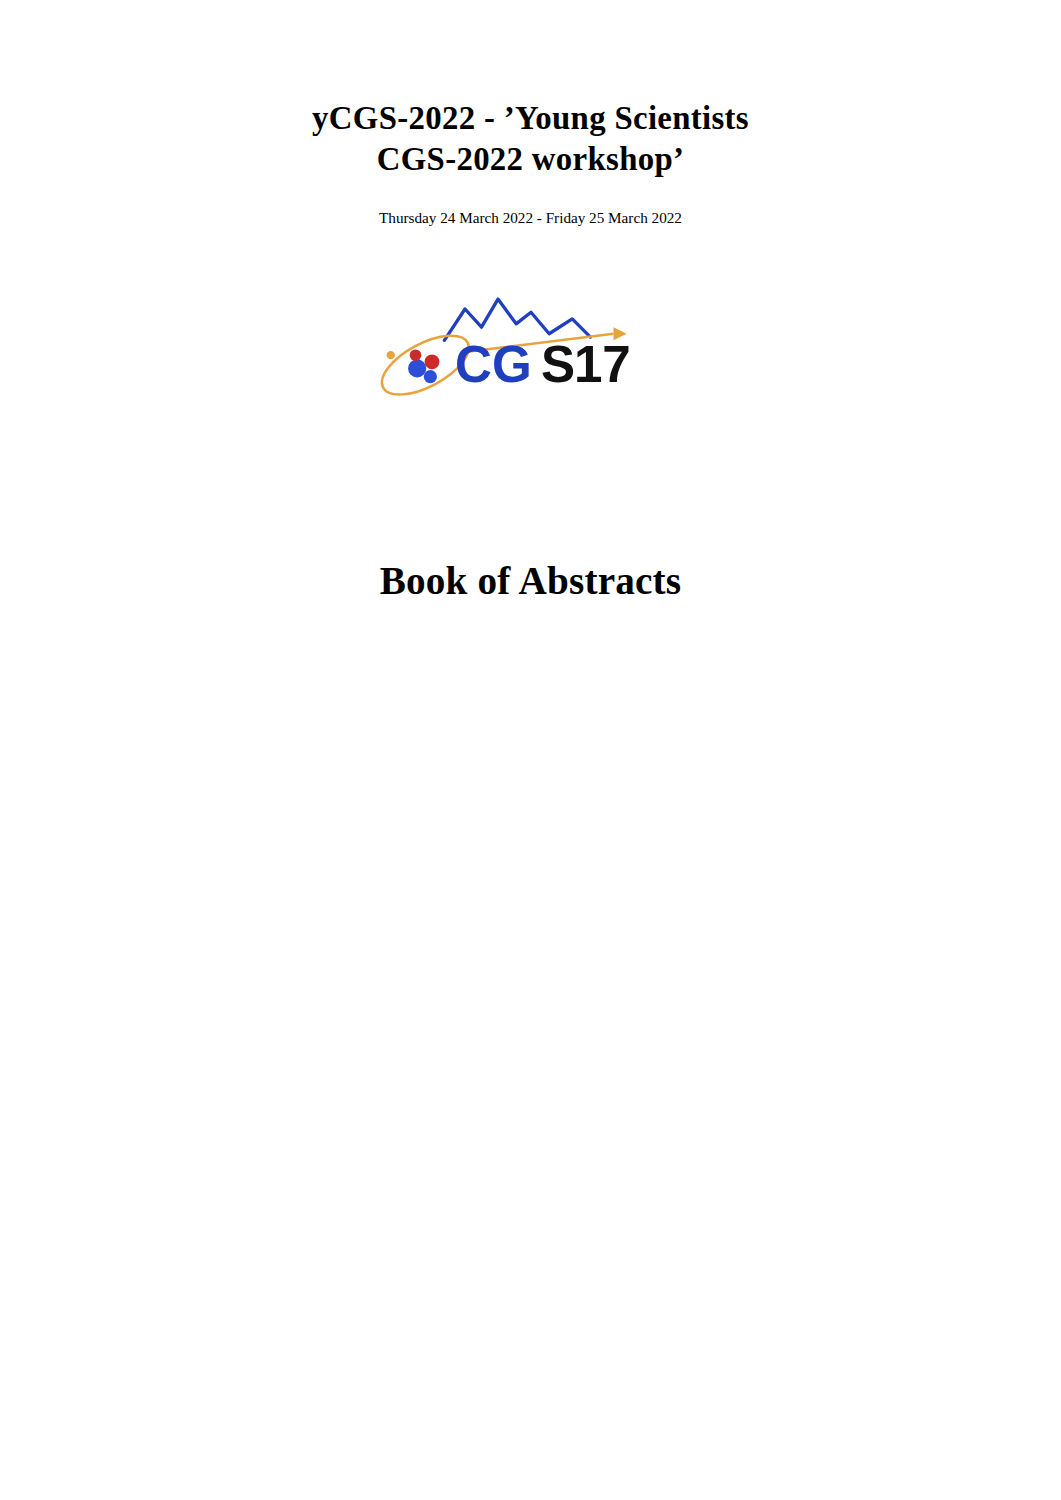yCGS-2022 - ’Young Scientists
CGS-2022 workshop’
Thursday 24 March 2022 - Friday 25 March 2022
CG S 17
Book of Abstracts